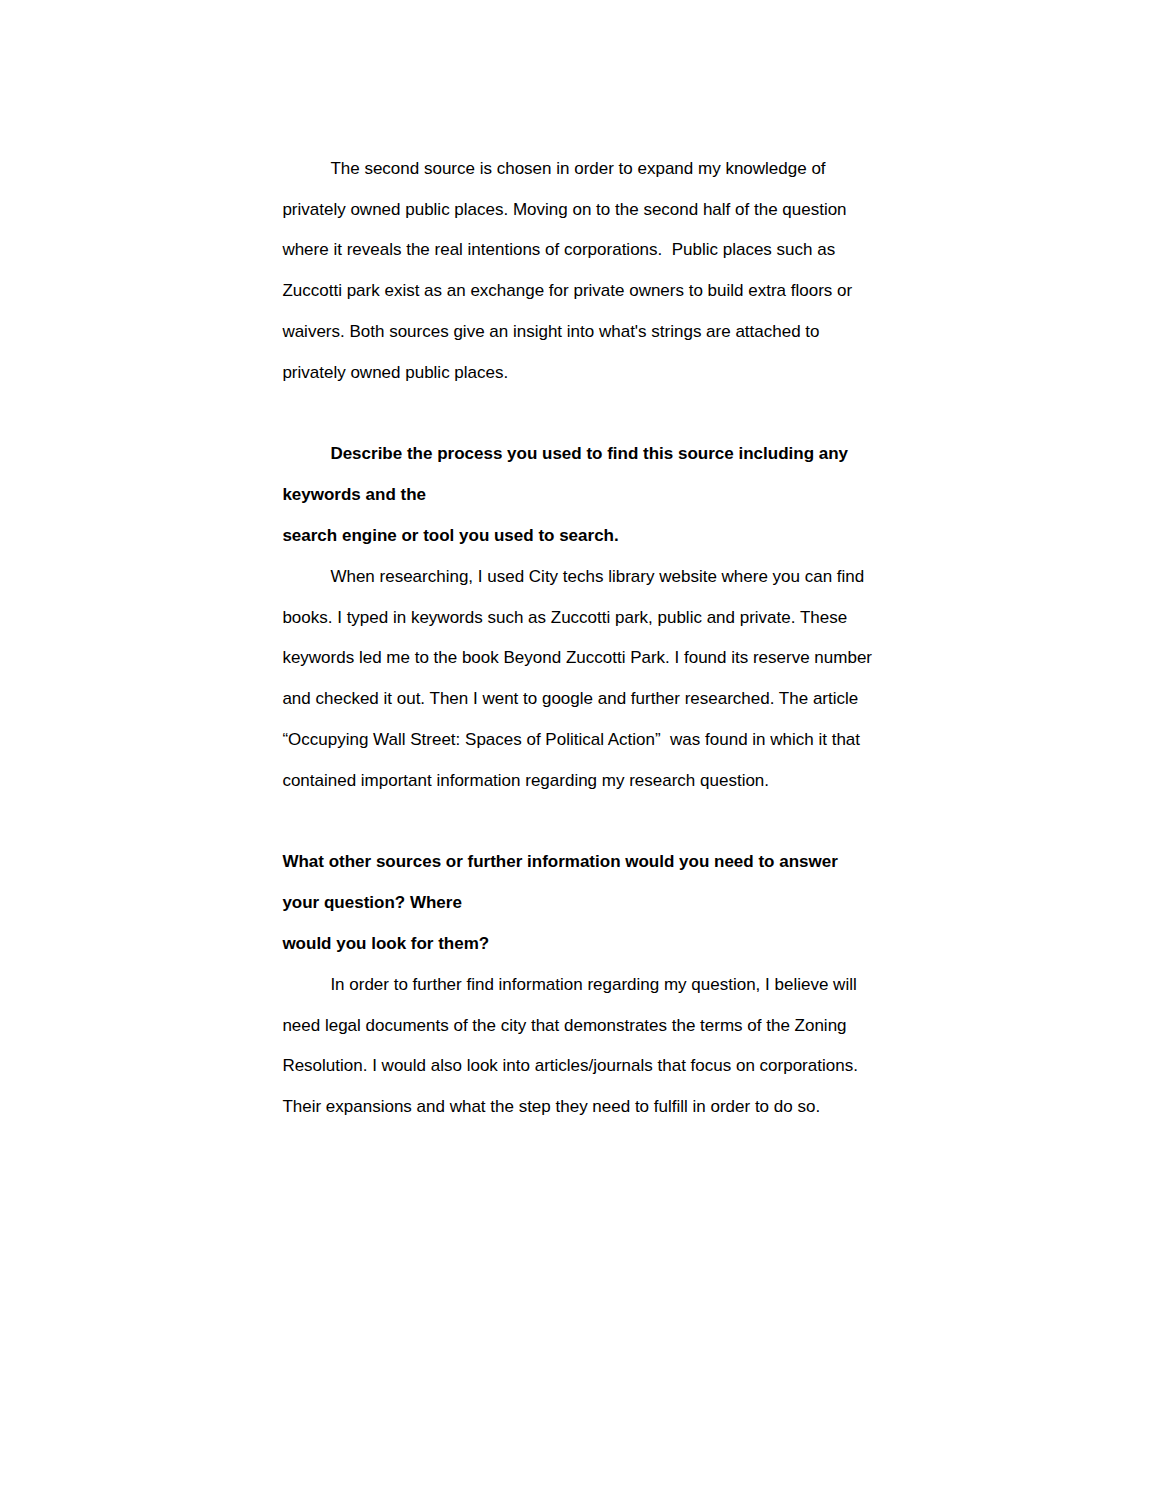The second source is chosen in order to expand my knowledge of privately owned public places. Moving on to the second half of the question where it reveals the real intentions of corporations. Public places such as Zuccotti park exist as an exchange for private owners to build extra floors or waivers. Both sources give an insight into what's strings are attached to privately owned public places.
Describe the process you used to find this source including any keywords and the
search engine or tool you used to search.
When researching, I used City techs library website where you can find books. I typed in keywords such as Zuccotti park, public and private. These keywords led me to the book Beyond Zuccotti Park. I found its reserve number and checked it out. Then I went to google and further researched. The article “Occupying Wall Street: Spaces of Political Action” was found in which it that contained important information regarding my research question.
What other sources or further information would you need to answer your question? Where
would you look for them?
In order to further find information regarding my question, I believe will need legal documents of the city that demonstrates the terms of the Zoning Resolution. I would also look into articles/journals that focus on corporations. Their expansions and what the step they need to fulfill in order to do so.